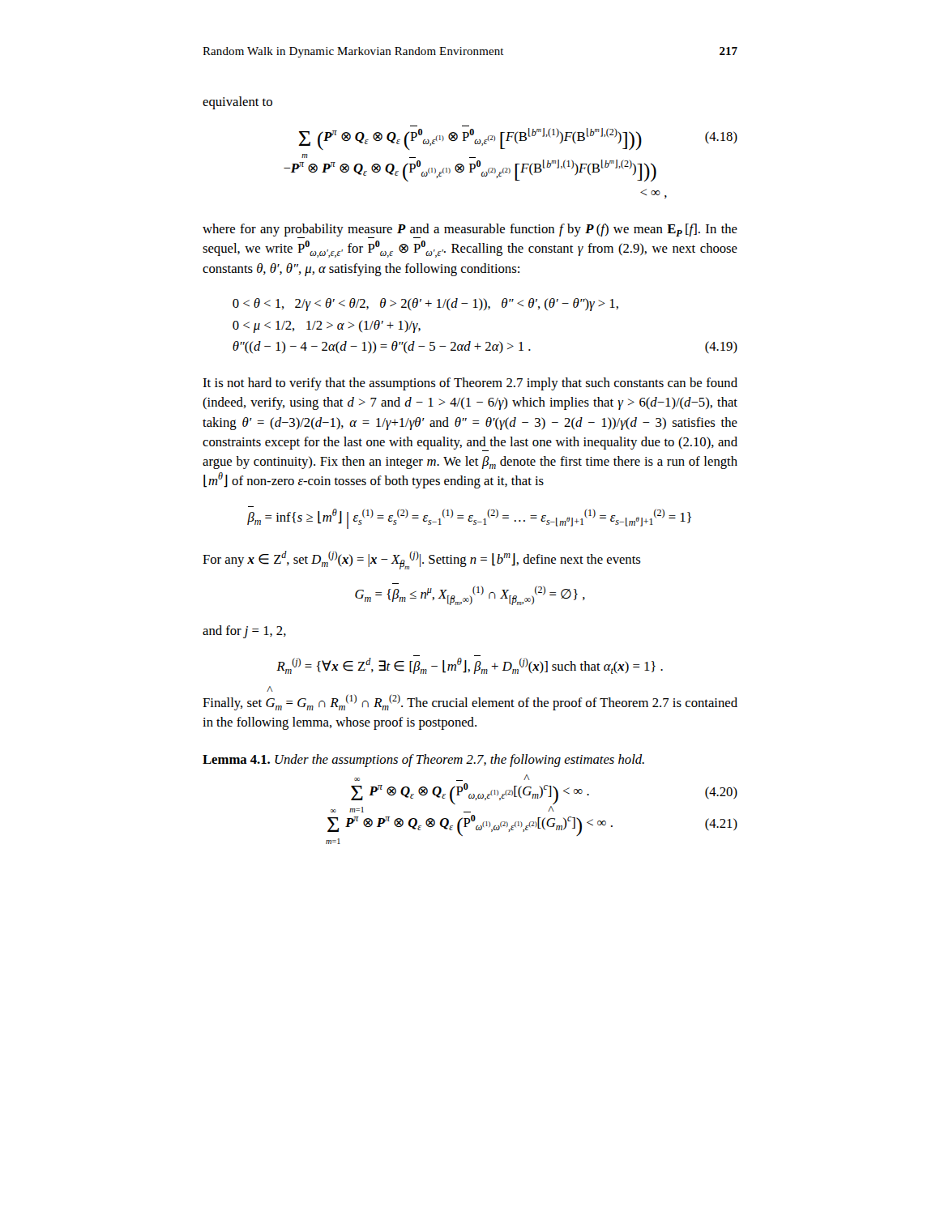Random Walk in Dynamic Markovian Random Environment 217
equivalent to
(4.18) Σm (Pπ ⊗ Qε ⊗ Qε (P0ω,ε(1) ⊗ P0ω,ε(2) [F(B⌊bm⌋,(1))F(B⌊bm⌋,(2))])) −Pπ ⊗ Pπ ⊗ Qε ⊗ Qε (P0ω(1),ε(1) ⊗ P0ω(2),ε(2) [F(B⌊bm⌋,(1))F(B⌊bm⌋,(2))])) < ∞ ,
where for any probability measure P and a measurable function f by P (f) we mean EP [f]. In the sequel, we write P0ω,ω′,ε,ε′ for P0ω,ε ⊗ P0ω′,ε′. Recalling the constant γ from (2.9), we next choose constants θ, θ′, θ″, μ, α satisfying the following conditions:
0 < θ < 1, 2/γ < θ′ < θ/2, θ > 2(θ′ + 1/(d − 1)), θ″ < θ′, (θ′ − θ″)γ > 1, 0 < μ < 1/2, 1/2 > α > (1/θ′ + 1)/γ, θ″((d − 1) − 4 − 2α(d − 1)) = θ″(d − 5 − 2αd + 2α) > 1 . (4.19)
It is not hard to verify that the assumptions of Theorem 2.7 imply that such constants can be found (indeed, verify, using that d > 7 and d − 1 > 4/(1 − 6/γ) which implies that γ > 6(d−1)/(d−5), that taking θ′ = (d−3)/2(d−1), α = 1/γ+1/γθ′ and θ″ = θ′(γ(d − 3) − 2(d − 1))/γ(d − 3) satisfies the constraints except for the last one with equality, and the last one with inequality due to (2.10), and argue by continuity). Fix then an integer m. We let βm denote the first time there is a run of length ⌊mθ⌋ of non-zero ε-coin tosses of both types ending at it, that is
βm = inf{s ≥ ⌊mθ⌋ | εs(1) = εs(2) = εs−1(1) = εs−1(2) = … = εs−⌊mθ⌋+1(1) = εs−⌊mθ⌋+1(2) = 1}
For any x ∈ Zd, set Dm(j)(x) = |x − Xβm(j)|. Setting n = ⌊bm⌋, define next the events
Gm = {βm ≤ nμ, X[βm,∞)(1) ∩ X[βm,∞)(2) = ∅} ,
and for j = 1, 2,
Rm(j) = {∀x ∈ Zd, ∃t ∈ [βm − ⌊mθ⌋, βm + Dm(j)(x)] such that αt(x) = 1} .
Finally, set Gm = Gm ∩ Rm(1) ∩ Rm(2). The crucial element of the proof of Theorem 2.7 is contained in the following lemma, whose proof is postponed.
Lemma 4.1. Under the assumptions of Theorem 2.7, the following estimates hold.
(4.20) Σ∞m=1 Pπ ⊗ Qε ⊗ Qε (P0ω,ω,ε(1),ε(2)[(Gm)c]) < ∞ .
(4.21) Σ∞m=1 Pπ ⊗ Pπ ⊗ Qε ⊗ Qε (P0ω(1),ω(2),ε(1),ε(2)[(Gm)c]) < ∞ .